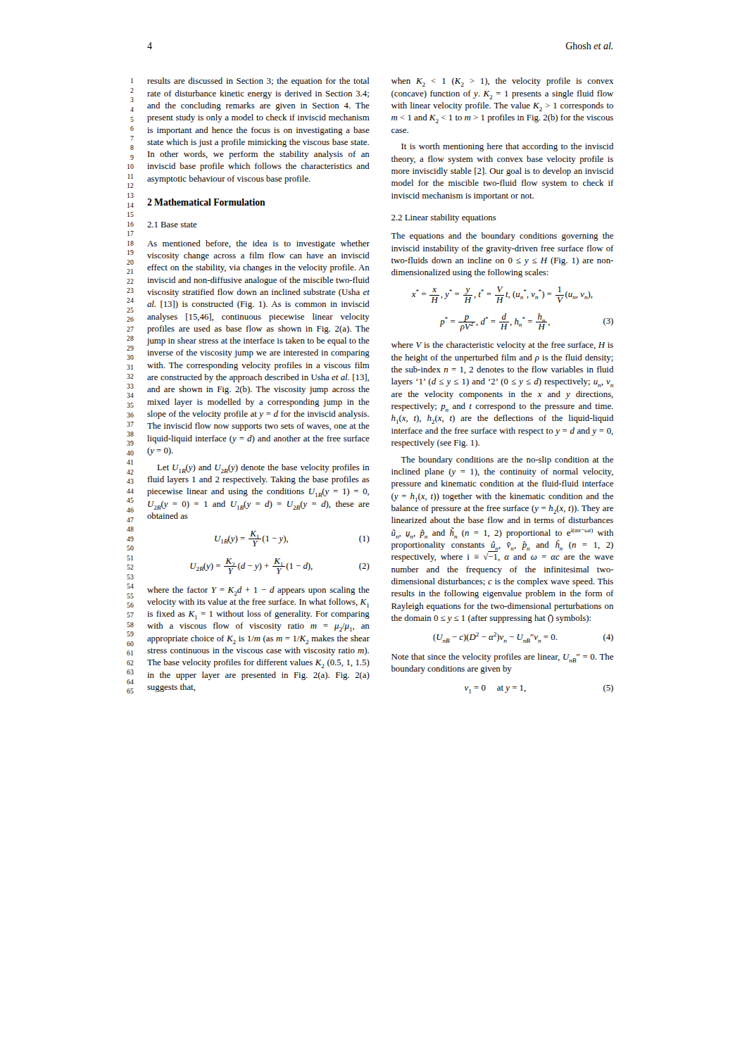4 Ghosh et al.
1
2
3
4
5
6
7
8
9
10
11
12
13
14
15
16
17
18
19
20
21
22
23
24
25
26
27
28
29
30
31
32
33
34
35
36
37
38
39
40
41
42
43
44
45
46
47
48
49
50
51
52
53
54
55
56
57
58
59
60
61
62
63
64
65
results are discussed in Section 3; the equation for the total rate of disturbance kinetic energy is derived in Section 3.4; and the concluding remarks are given in Section 4. The present study is only a model to check if inviscid mechanism is important and hence the focus is on investigating a base state which is just a profile mimicking the viscous base state. In other words, we perform the stability analysis of an inviscid base profile which follows the characteristics and asymptotic behaviour of viscous base profile.
2 Mathematical Formulation
2.1 Base state
As mentioned before, the idea is to investigate whether viscosity change across a film flow can have an inviscid effect on the stability, via changes in the velocity profile. An inviscid and non-diffusive analogue of the miscible two-fluid viscosity stratified flow down an inclined substrate (Usha et al. [13]) is constructed (Fig. 1). As is common in inviscid analyses [15,46], continuous piecewise linear velocity profiles are used as base flow as shown in Fig. 2(a). The jump in shear stress at the interface is taken to be equal to the inverse of the viscosity jump we are interested in comparing with. The corresponding velocity profiles in a viscous film are constructed by the approach described in Usha et al. [13], and are shown in Fig. 2(b). The viscosity jump across the mixed layer is modelled by a corresponding jump in the slope of the velocity profile at y = d for the inviscid analysis. The inviscid flow now supports two sets of waves, one at the liquid-liquid interface (y = d) and another at the free surface (y = 0).
Let U1B(y) and U2B(y) denote the base velocity profiles in fluid layers 1 and 2 respectively. Taking the base profiles as piecewise linear and using the conditions U1B(y = 1) = 0, U2B(y = 0) = 1 and U1B(y = d) = U2B(y = d), these are obtained as
U1B(y) = K1 Y(1 − y),
(1)
U2B(y) = K2 Y(d − y) + K1 Y(1 − d),
(2)
where the factor Y = K2d + 1 − d appears upon scaling the velocity with its value at the free surface. In what follows, K1 is fixed as K1 = 1 without loss of generality. For comparing with a viscous flow of viscosity ratio m = μ2/μ1, an appropriate choice of K2 is 1/m (as m = 1/K2 makes the shear stress continuous in the viscous case with viscosity ratio m). The base velocity profiles for different values K2 (0.5, 1, 1.5) in the upper layer are presented in Fig. 2(a). Fig. 2(a) suggests that,
when K2 < 1 (K2 > 1), the velocity profile is convex (concave) function of y. K2 = 1 presents a single fluid flow with linear velocity profile. The value K2 > 1 corresponds to m < 1 and K2 < 1 to m > 1 profiles in Fig. 2(b) for the viscous case.
It is worth mentioning here that according to the inviscid theory, a flow system with convex base velocity profile is more inviscidly stable [2]. Our goal is to develop an inviscid model for the miscible two-fluid flow system to check if inviscid mechanism is important or not.
2.2 Linear stability equations
The equations and the boundary conditions governing the inviscid instability of the gravity-driven free surface flow of two-fluids down an incline on 0 ≤ y ≤ H (Fig. 1) are non-dimensionalized using the following scales:
x* = xH, y* = yH, t* = VH t, (un*, vn*) = 1 V(un, vn),
p* = pρV2, d* = dH, hn* = hn H,
(3)
where V is the characteristic velocity at the free surface, H is the height of the unperturbed film and ρ is the fluid density; the sub-index n = 1, 2 denotes to the flow variables in fluid layers ‘1’ (d ≤ y ≤ 1) and ‘2’ (0 ≤ y ≤ d) respectively; un, vn are the velocity components in the x and y directions, respectively; pn and t correspond to the pressure and time. h1(x, t), h2(x, t) are the deflections of the liquid-liquid interface and the free surface with respect to y = d and y = 0, respectively (see Fig. 1).
The boundary conditions are the no-slip condition at the inclined plane (y = 1), the continuity of normal velocity, pressure and kinematic condition at the fluid-fluid interface (y = h1(x, t)) together with the kinematic condition and the balance of pressure at the free surface (y = h2(x, t)). They are linearized about the base flow and in terms of disturbances ũn, ṵn, p̃n and h̃n (n = 1, 2) proportional to ei(αx−ωt) with proportionality constants ûn, v̂n, p̂n and ĥn (n = 1, 2) respectively, where i ≡ √−1, α and ω = αc are the wave number and the frequency of the infinitesimal two-dimensional disturbances; c is the complex wave speed. This results in the following eigenvalue problem in the form of Rayleigh equations for the two-dimensional perturbations on the domain 0 ≤ y ≤ 1 (after suppressing hat (̂) symbols):
(UnB − c)(D2 − α2)vn − UnB″vn = 0.
(4)
Note that since the velocity profiles are linear, UnB″ = 0. The boundary conditions are given by
v1 = 0 at y = 1,
(5)